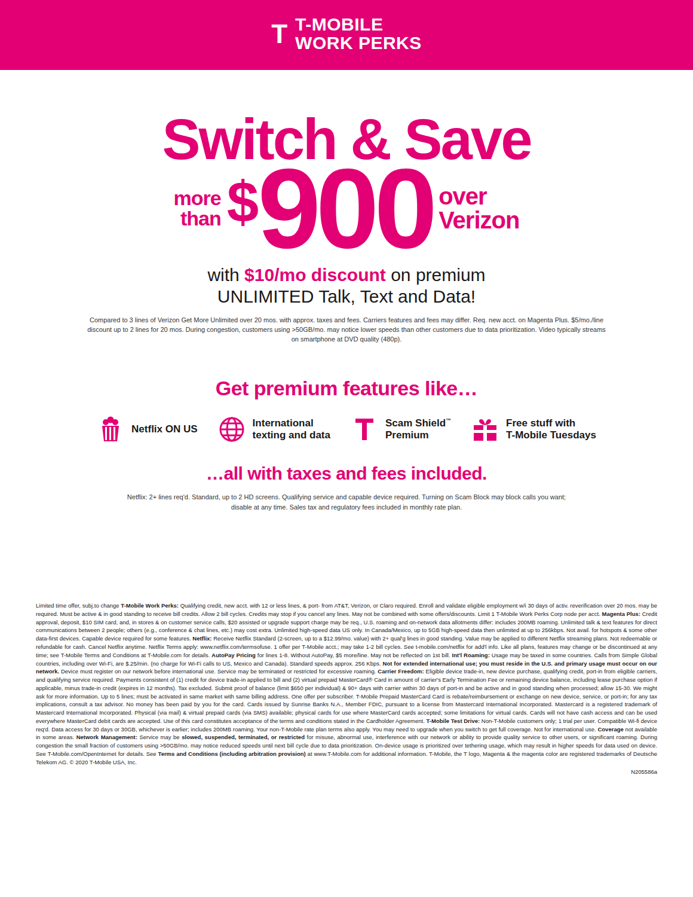T
T-Mobile Work Perks
Switch & Save
more than
$900
over Verizon
with $10/mo discount on premium
UNLIMITED Talk, Text and Data!
Compared to 3 lines of Verizon Get More Unlimited over 20 mos. with approx. taxes and fees. Carriers features and fees may differ. Req. new acct. on Magenta Plus. $5/mo./line discount up to 2 lines for 20 mos. During congestion, customers using >50GB/mo. may notice lower speeds than other customers due to data prioritization. Video typically streams on smartphone at DVD quality (480p).
Get premium features like…
Netflix ON US
International texting and data
Scam Shield™Premium
Free stuff with T-Mobile Tuesdays
…all with taxes and fees included.
Netflix: 2+ lines req'd. Standard, up to 2 HD screens. Qualifying service and capable device required. Turning on Scam Block may block calls you want; disable at any time. Sales tax and regulatory fees included in monthly rate plan.
Limited time offer, subj.to change T-Mobile Work Perks: Qualifying credit, new acct. with 12 or less lines, & port- from AT&T, Verizon, or Claro required. Enroll and validate eligible employment w/i 30 days of activ. reverification over 20 mos. may be required. Must be active & in good standing to receive bill credits. Allow 2 bill cycles. Credits may stop if you cancel any lines. May not be combined with some offers/discounts. Limit 1 T-Mobile Work Perks Corp node per acct. Magenta Plus: Credit approval, deposit, $10 SIM card, and, in stores & on customer service calls, $20 assisted or upgrade support charge may be req., U.S. roaming and on-network data allotments differ: includes 200MB roaming. Unlimited talk & text features for direct communications between 2 people; others (e.g., conference & chat lines, etc.) may cost extra. Unlimited high-speed data US only. In Canada/Mexico, up to 5GB high-speed data then unlimited at up to 256kbps. Not avail. for hotspots & some other data-first devices. Capable device required for some features. Netflix: Receive Netflix Standard (2-screen, up to a $12.99/mo. value) with 2+ qual'g lines in good standing. Value may be applied to different Netflix streaming plans. Not redeemable or refundable for cash. Cancel Netflix anytime. Netflix Terms apply: www.netflix.com/termsofuse. 1 offer per T-Mobile acct.; may take 1-2 bill cycles. See t-mobile.com/netflix for add'l info. Like all plans, features may change or be discontinued at any time; see T-Mobile Terms and Conditions at T-Mobile.com for details. AutoPay Pricing for lines 1-8. Without AutoPay, $5 more/line. May not be reflected on 1st bill. Int'l Roaming: Usage may be taxed in some countries. Calls from Simple Global countries, including over Wi-Fi, are $.25/min. (no charge for Wi-Fi calls to US, Mexico and Canada). Standard speeds approx. 256 Kbps. Not for extended international use; you must reside in the U.S. and primary usage must occur on our network. Device must register on our network before international use. Service may be terminated or restricted for excessive roaming. Carrier Freedom: Eligible device trade-in, new device purchase, qualifying credit, port-in from eligible carriers, and qualifying service required. Payments consistent of (1) credit for device trade-in applied to bill and (2) virtual prepaid MasterCard® Card in amount of carrier's Early Termination Fee or remaining device balance, including lease purchase option if applicable, minus trade-in credit (expires in 12 months). Tax excluded. Submit proof of balance (limit $650 per individual) & 90+ days with carrier within 30 days of port-in and be active and in good standing when processed; allow 15-30. We might ask for more information. Up to 5 lines; must be activated in same market with same billing address. One offer per subscriber. T-Mobile Prepaid MasterCard Card is rebate/reimbursement or exchange on new device, service, or port-in; for any tax implications, consult a tax advisor. No money has been paid by you for the card. Cards issued by Sunrise Banks N.A., Member FDIC, pursuant to a license from Mastercard International Incorporated. Mastercard is a registered trademark of Mastercard International Incorporated. Physical (via mail) & virtual prepaid cards (via SMS) available; physical cards for use where MasterCard cards accepted; some limitations for virtual cards. Cards will not have cash access and can be used everywhere MasterCard debit cards are accepted. Use of this card constitutes acceptance of the terms and conditions stated in the Cardholder Agreement. T-Mobile Test Drive: Non-T-Mobile customers only; 1 trial per user. Compatible Wi-fi device req'd. Data access for 30 days or 30GB, whichever is earlier; includes 200MB roaming. Your non-T-Mobile rate plan terms also apply. You may need to upgrade when you switch to get full coverage. Not for international use. Coverage not available in some areas. Network Management: Service may be slowed, suspended, terminated, or restricted for misuse, abnormal use, interference with our network or ability to provide quality service to other users, or significant roaming. During congestion the small fraction of customers using >50GB/mo. may notice reduced speeds until next bill cycle due to data prioritization. On-device usage is prioritized over tethering usage, which may result in higher speeds for data used on device. See T-Mobile.com/OpenInternet for details. See Terms and Conditions (including arbitration provision) at www.T-Mobile.com for additional information. T-Mobile, the T logo, Magenta & the magenta color are registered trademarks of Deutsche Telekom AG. © 2020 T-Mobile USA, Inc.
N205586a